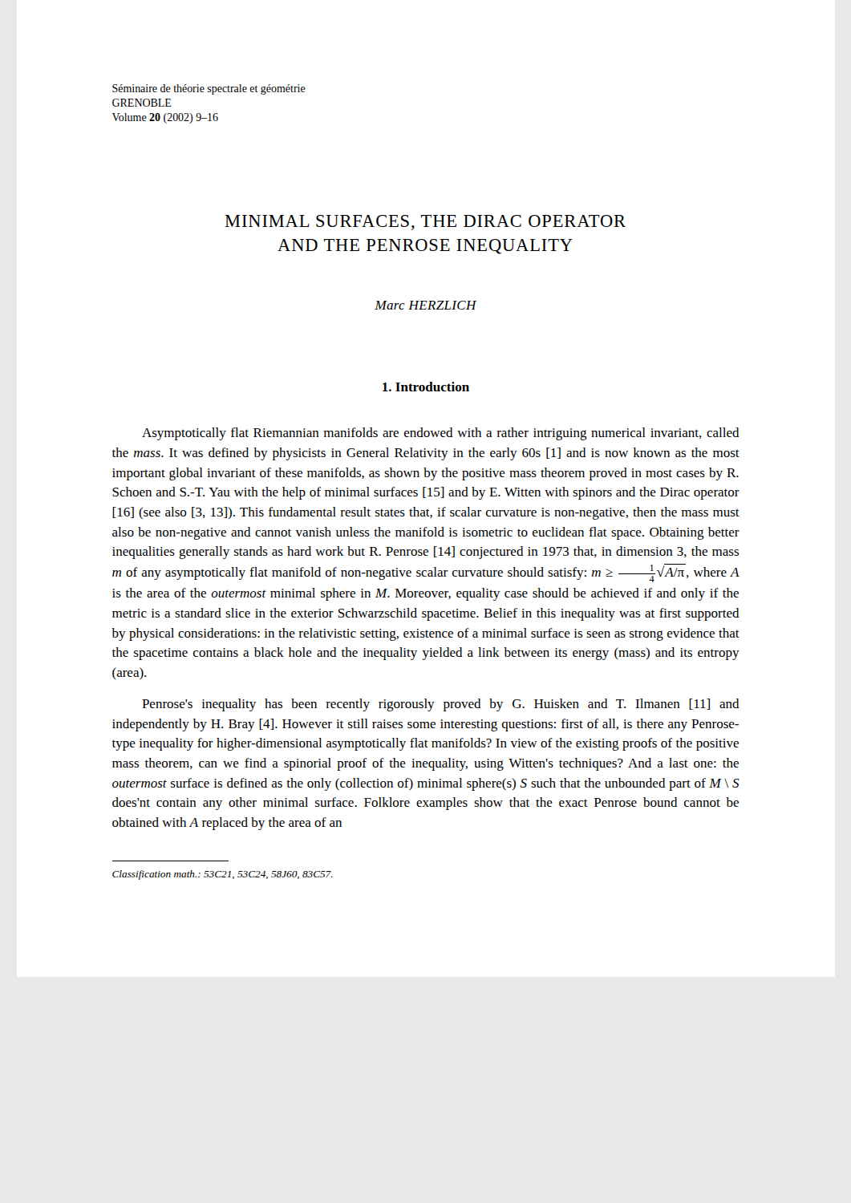Séminaire de théorie spectrale et géométrie
GRENOBLE
Volume 20 (2002) 9–16
MINIMAL SURFACES, THE DIRAC OPERATOR
AND THE PENROSE INEQUALITY
Marc HERZLICH
1. Introduction
Asymptotically flat Riemannian manifolds are endowed with a rather intriguing numerical invariant, called the mass. It was defined by physicists in General Relativity in the early 60s [1] and is now known as the most important global invariant of these manifolds, as shown by the positive mass theorem proved in most cases by R. Schoen and S.-T. Yau with the help of minimal surfaces [15] and by E. Witten with spinors and the Dirac operator [16] (see also [3, 13]). This fundamental result states that, if scalar curvature is non-negative, then the mass must also be non-negative and cannot vanish unless the manifold is isometric to euclidean flat space. Obtaining better inequalities generally stands as hard work but R. Penrose [14] conjectured in 1973 that, in dimension 3, the mass m of any asymptotically flat manifold of non-negative scalar curvature should satisfy: m ≥ 14√A/π, where A is the area of the outermost minimal sphere in M. Moreover, equality case should be achieved if and only if the metric is a standard slice in the exterior Schwarzschild spacetime. Belief in this inequality was at first supported by physical considerations: in the relativistic setting, existence of a minimal surface is seen as strong evidence that the spacetime contains a black hole and the inequality yielded a link between its energy (mass) and its entropy (area).
Penrose's inequality has been recently rigorously proved by G. Huisken and T. Ilmanen [11] and independently by H. Bray [4]. However it still raises some interesting questions: first of all, is there any Penrose-type inequality for higher-dimensional asymptotically flat manifolds? In view of the existing proofs of the positive mass theorem, can we find a spinorial proof of the inequality, using Witten's techniques? And a last one: the outermost surface is defined as the only (collection of) minimal sphere(s) S such that the unbounded part of M \ S does'nt contain any other minimal surface. Folklore examples show that the exact Penrose bound cannot be obtained with A replaced by the area of an
Classification math.: 53C21, 53C24, 58J60, 83C57.